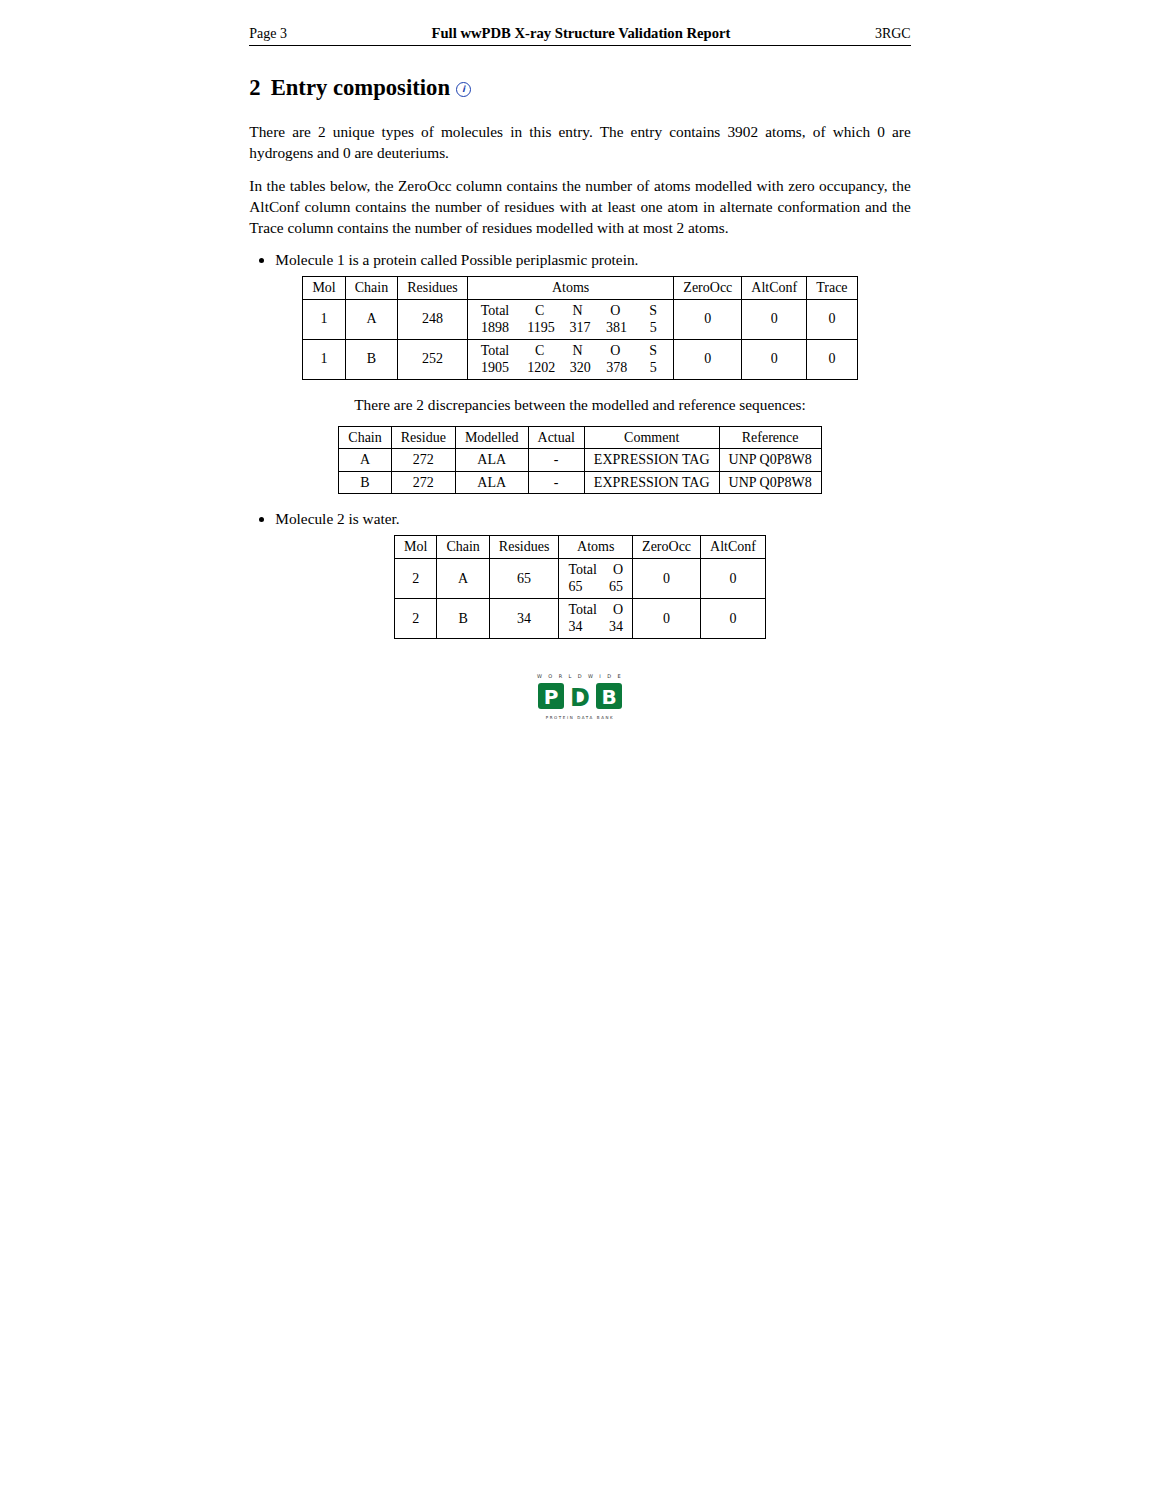Page 3
Full wwPDB X-ray Structure Validation Report
3RGC
2 Entry compositioni
There are 2 unique types of molecules in this entry. The entry contains 3902 atoms, of which 0 are hydrogens and 0 are deuteriums.
In the tables below, the ZeroOcc column contains the number of atoms modelled with zero occupancy, the AltConf column contains the number of residues with at least one atom in alternate conformation and the Trace column contains the number of residues modelled with at most 2 atoms.
Molecule 1 is a protein called Possible periplasmic protein.
| Mol | Chain | Residues | Atoms | ZeroOcc | AltConf | Trace |
| --- | --- | --- | --- | --- | --- | --- |
| 1 | A | 248 | Total C N O S 1898 1195 317 381 5 | 0 | 0 | 0 |
| 1 | B | 252 | Total C N O S 1905 1202 320 378 5 | 0 | 0 | 0 |
There are 2 discrepancies between the modelled and reference sequences:
| Chain | Residue | Modelled | Actual | Comment | Reference |
| --- | --- | --- | --- | --- | --- |
| A | 272 | ALA | - | EXPRESSION TAG | UNP Q0P8W8 |
| B | 272 | ALA | - | EXPRESSION TAG | UNP Q0P8W8 |
Molecule 2 is water.
| Mol | Chain | Residues | Atoms | ZeroOcc | AltConf |
| --- | --- | --- | --- | --- | --- |
| 2 | A | 65 | Total O 65 65 | 0 | 0 |
| 2 | B | 34 | Total O 34 34 | 0 | 0 |
W O R L D W I D E P D B PROTEIN DATA BANK